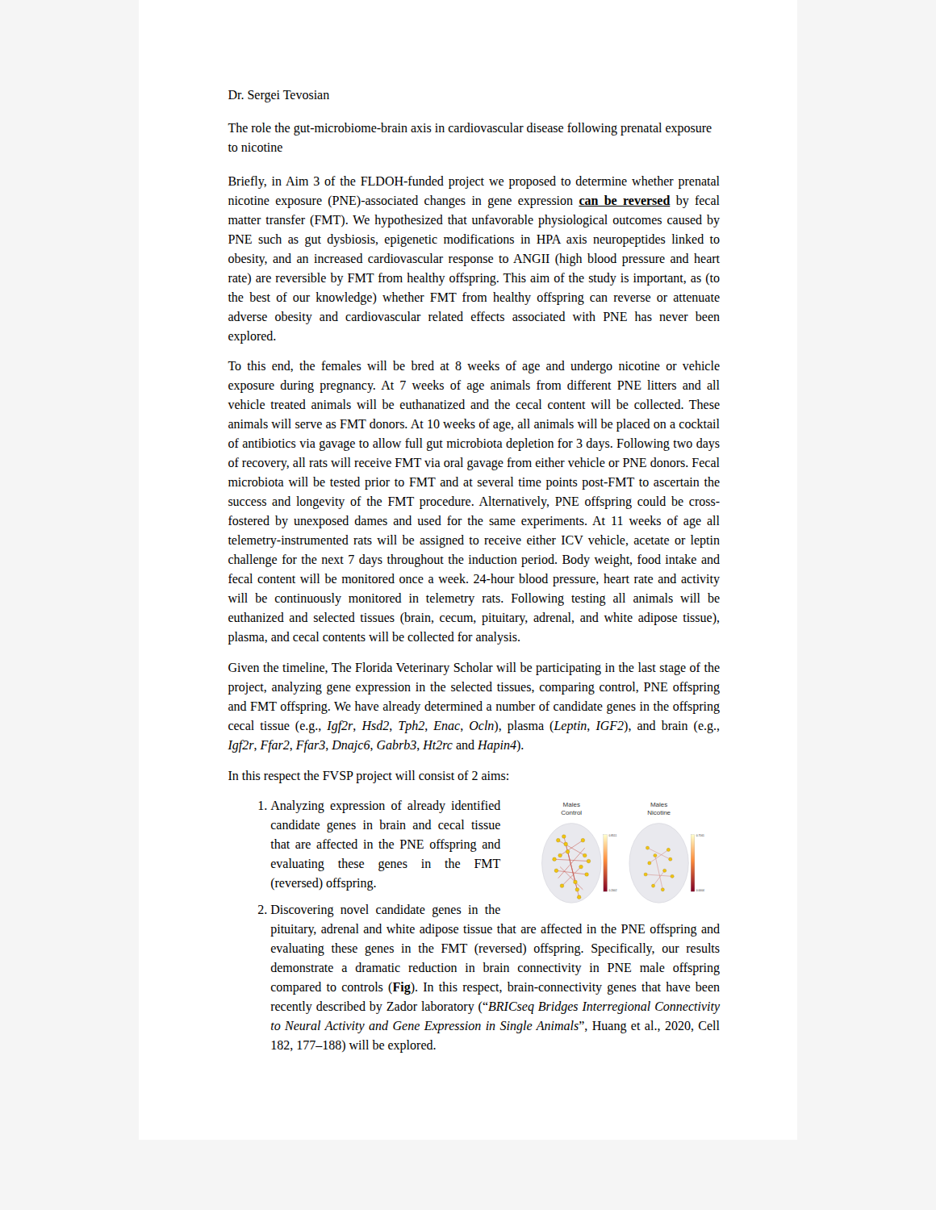Dr. Sergei Tevosian
The role the gut-microbiome-brain axis in cardiovascular disease following prenatal exposure to nicotine
Briefly, in Aim 3 of the FLDOH-funded project we proposed to determine whether prenatal nicotine exposure (PNE)-associated changes in gene expression can be reversed by fecal matter transfer (FMT). We hypothesized that unfavorable physiological outcomes caused by PNE such as gut dysbiosis, epigenetic modifications in HPA axis neuropeptides linked to obesity, and an increased cardiovascular response to ANGII (high blood pressure and heart rate) are reversible by FMT from healthy offspring. This aim of the study is important, as (to the best of our knowledge) whether FMT from healthy offspring can reverse or attenuate adverse obesity and cardiovascular related effects associated with PNE has never been explored.
To this end, the females will be bred at 8 weeks of age and undergo nicotine or vehicle exposure during pregnancy. At 7 weeks of age animals from different PNE litters and all vehicle treated animals will be euthanatized and the cecal content will be collected. These animals will serve as FMT donors. At 10 weeks of age, all animals will be placed on a cocktail of antibiotics via gavage to allow full gut microbiota depletion for 3 days. Following two days of recovery, all rats will receive FMT via oral gavage from either vehicle or PNE donors. Fecal microbiota will be tested prior to FMT and at several time points post-FMT to ascertain the success and longevity of the FMT procedure. Alternatively, PNE offspring could be cross-fostered by unexposed dames and used for the same experiments. At 11 weeks of age all telemetry-instrumented rats will be assigned to receive either ICV vehicle, acetate or leptin challenge for the next 7 days throughout the induction period. Body weight, food intake and fecal content will be monitored once a week. 24-hour blood pressure, heart rate and activity will be continuously monitored in telemetry rats. Following testing all animals will be euthanized and selected tissues (brain, cecum, pituitary, adrenal, and white adipose tissue), plasma, and cecal contents will be collected for analysis.
Given the timeline, The Florida Veterinary Scholar will be participating in the last stage of the project, analyzing gene expression in the selected tissues, comparing control, PNE offspring and FMT offspring. We have already determined a number of candidate genes in the offspring cecal tissue (e.g., Igf2r, Hsd2, Tph2, Enac, Ocln), plasma (Leptin, IGF2), and brain (e.g., Igf2r, Ffar2, Ffar3, Dnajc6, Gabrb3, Ht2rc and Hapin4).
In this respect the FVSP project will consist of 2 aims:
Analyzing expression of already identified candidate genes in brain and cecal tissue that are affected in the PNE offspring and evaluating these genes in the FMT (reversed) offspring.
Discovering novel candidate genes in the pituitary, adrenal and white adipose tissue that are affected in the PNE offspring and evaluating these genes in the FMT (reversed) offspring. Specifically, our results demonstrate a dramatic reduction in brain connectivity in PNE male offspring compared to controls (Fig). In this respect, brain-connectivity genes that have been recently described by Zador laboratory (“BRICseq Bridges Interregional Connectivity to Neural Activity and Gene Expression in Single Animals”, Huang et al., 2020, Cell 182, 177–188) will be explored.